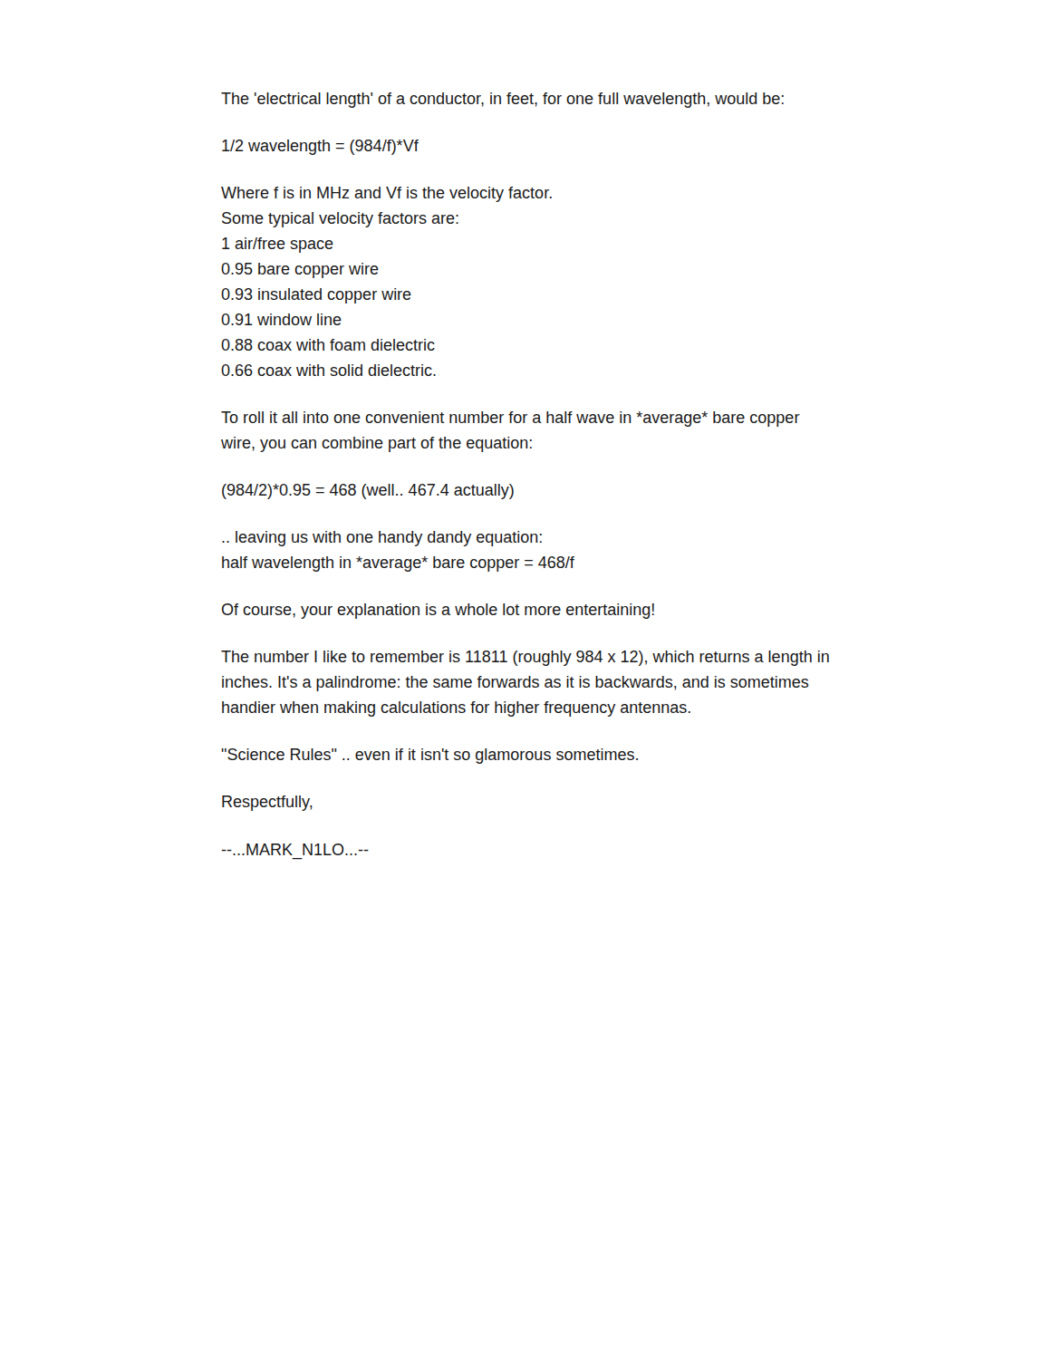The 'electrical length' of a conductor, in feet, for one full wavelength, would be:
1/2 wavelength = (984/f)*Vf
Where f is in MHz and Vf is the velocity factor.
Some typical velocity factors are:
1 air/free space
0.95 bare copper wire
0.93 insulated copper wire
0.91 window line
0.88 coax with foam dielectric
0.66 coax with solid dielectric.
To roll it all into one convenient number for a half wave in *average* bare copper wire, you can combine part of the equation:
(984/2)*0.95 = 468 (well.. 467.4 actually)
.. leaving us with one handy dandy equation:
half wavelength in *average* bare copper = 468/f
Of course, your explanation is a whole lot more entertaining!
The number I like to remember is 11811 (roughly 984 x 12), which returns a length in inches. It's a palindrome: the same forwards as it is backwards, and is sometimes handier when making calculations for higher frequency antennas.
"Science Rules" .. even if it isn't so glamorous sometimes.
Respectfully,
--...MARK_N1LO...--